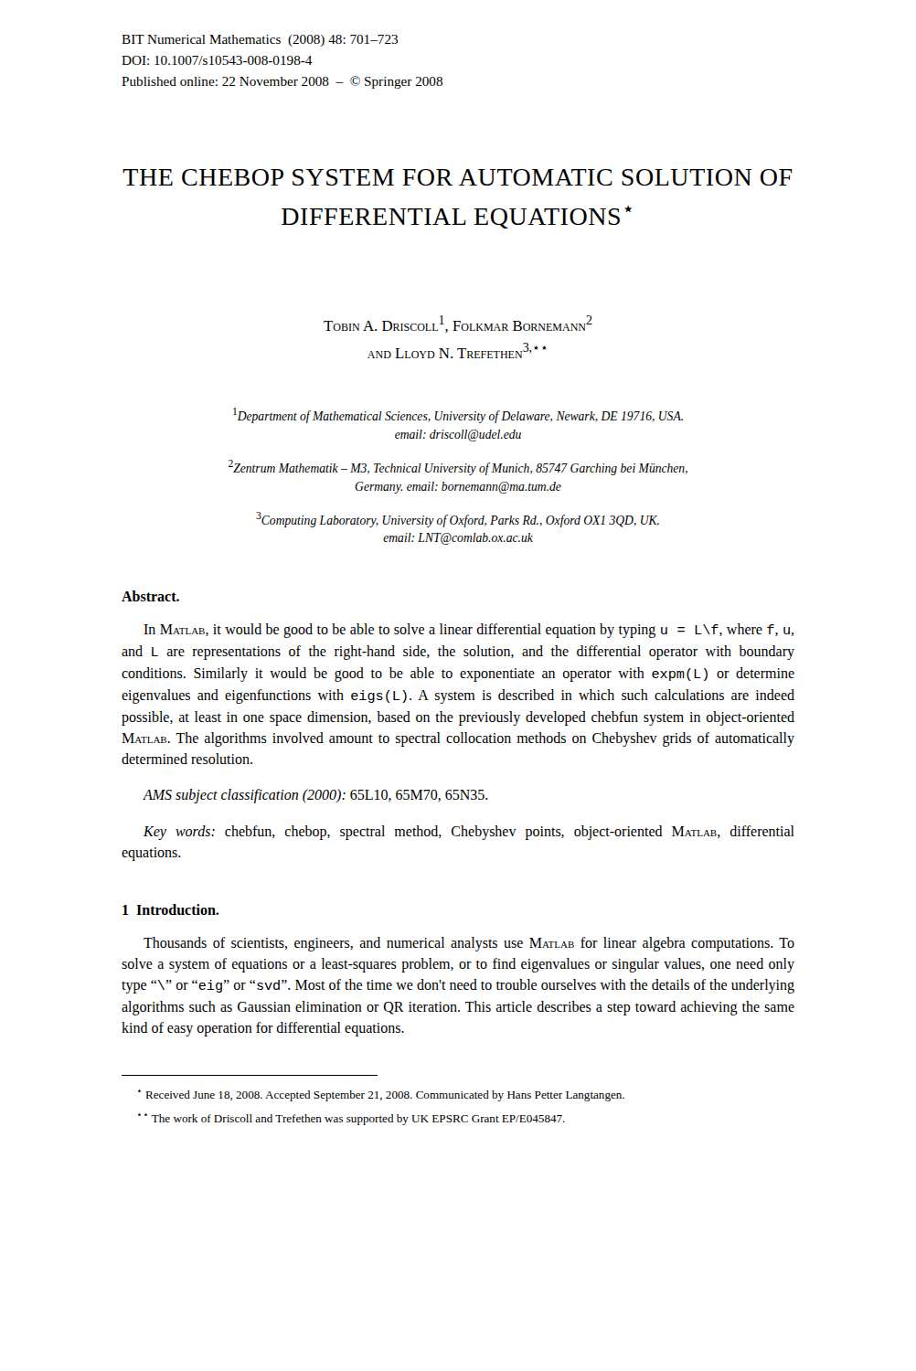BIT Numerical Mathematics (2008) 48: 701–723
DOI: 10.1007/s10543-008-0198-4
Published online: 22 November 2008 – © Springer 2008
The Chebop System for Automatic Solution of Differential Equations⋆
Tobin A. Driscoll1, Folkmar Bornemann2
and Lloyd N. Trefethen3,⋆⋆
1Department of Mathematical Sciences, University of Delaware, Newark, DE 19716, USA.
email: driscoll@udel.edu
2Zentrum Mathematik – M3, Technical University of Munich, 85747 Garching bei München,
Germany. email: bornemann@ma.tum.de
3Computing Laboratory, University of Oxford, Parks Rd., Oxford OX1 3QD, UK.
email: LNT@comlab.ox.ac.uk
Abstract.
In Matlab, it would be good to be able to solve a linear differential equation by typing u = L\f, where f, u, and L are representations of the right-hand side, the solution, and the differential operator with boundary conditions. Similarly it would be good to be able to exponentiate an operator with expm(L) or determine eigenvalues and eigenfunctions with eigs(L). A system is described in which such calculations are indeed possible, at least in one space dimension, based on the previously developed chebfun system in object-oriented Matlab. The algorithms involved amount to spectral collocation methods on Chebyshev grids of automatically determined resolution.
AMS subject classification (2000): 65L10, 65M70, 65N35.
Key words: chebfun, chebop, spectral method, Chebyshev points, object-oriented Matlab, differential equations.
1 Introduction.
Thousands of scientists, engineers, and numerical analysts use Matlab for linear algebra computations. To solve a system of equations or a least-squares problem, or to find eigenvalues or singular values, one need only type “\” or “eig” or “svd”. Most of the time we don't need to trouble ourselves with the details of the underlying algorithms such as Gaussian elimination or QR iteration. This article describes a step toward achieving the same kind of easy operation for differential equations.
⋆ Received June 18, 2008. Accepted September 21, 2008. Communicated by Hans Petter Langtangen.
⋆⋆ The work of Driscoll and Trefethen was supported by UK EPSRC Grant EP/E045847.